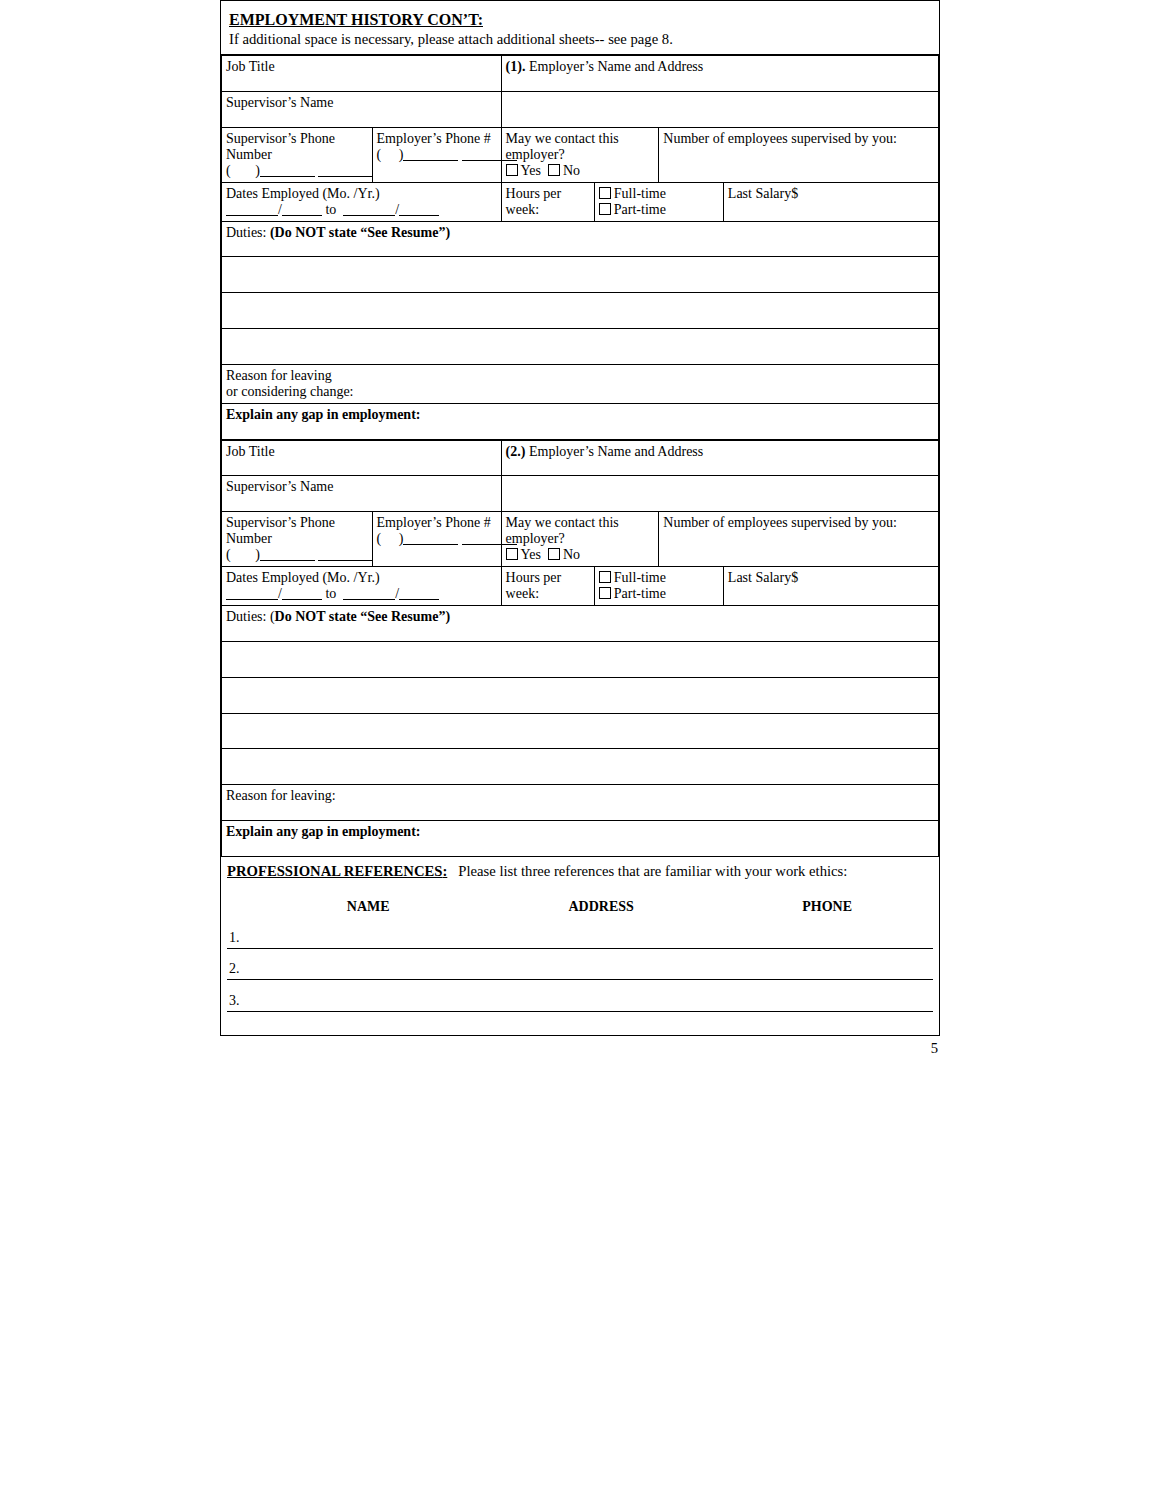EMPLOYMENT HISTORY CON’T:
If additional space is necessary, please attach additional sheets-- see page 8.
| Job Title | (1). Employer’s Name and Address |
| Supervisor’s Name | |
| Supervisor’s Phone Number ( ) | Employer’s Phone # ( ) | May we contact this employer? Yes No | Number of employees supervised by you: |
| Dates Employed (Mo. /Yr.) / to / | Hours per week: | Full-time Part-time | Last Salary$ |
| Duties: (Do NOT state “See Resume”) |
| Reason for leaving or considering change: |
| Explain any gap in employment: |
| Job Title | (2.) Employer’s Name and Address |
| Supervisor’s Name | |
| Supervisor’s Phone Number ( ) | Employer’s Phone # ( ) | May we contact this employer? Yes No | Number of employees supervised by you: |
| Dates Employed (Mo. /Yr.) / to / | Hours per week: | Full-time Part-time | Last Salary$ |
| Duties: ( Do NOT state “See Resume”) |
| Reason for leaving: |
| Explain any gap in employment: |
PROFESSIONAL REFERENCES: Please list three references that are familiar with your work ethics:
| | NAME | ADDRESS | PHONE |
| 1. | | | |
| 2. | | | |
| 3. | | | |
5